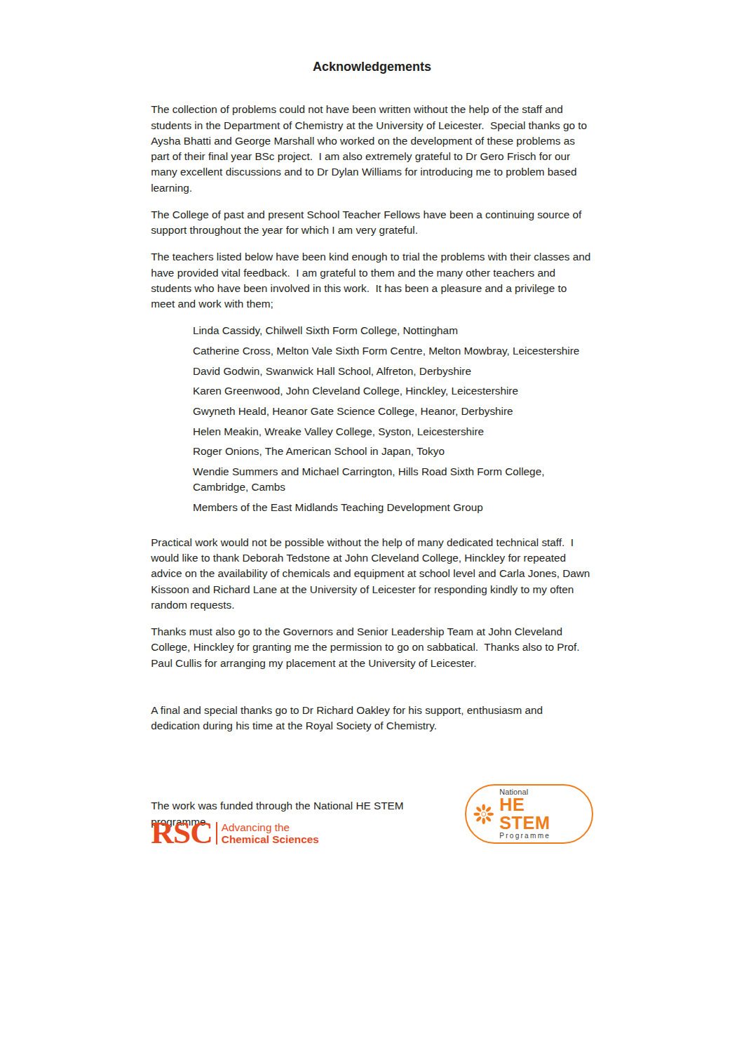Acknowledgements
The collection of problems could not have been written without the help of the staff and students in the Department of Chemistry at the University of Leicester. Special thanks go to Aysha Bhatti and George Marshall who worked on the development of these problems as part of their final year BSc project. I am also extremely grateful to Dr Gero Frisch for our many excellent discussions and to Dr Dylan Williams for introducing me to problem based learning.
The College of past and present School Teacher Fellows have been a continuing source of support throughout the year for which I am very grateful.
The teachers listed below have been kind enough to trial the problems with their classes and have provided vital feedback. I am grateful to them and the many other teachers and students who have been involved in this work. It has been a pleasure and a privilege to meet and work with them;
Linda Cassidy, Chilwell Sixth Form College, Nottingham
Catherine Cross, Melton Vale Sixth Form Centre, Melton Mowbray, Leicestershire
David Godwin, Swanwick Hall School, Alfreton, Derbyshire
Karen Greenwood, John Cleveland College, Hinckley, Leicestershire
Gwyneth Heald, Heanor Gate Science College, Heanor, Derbyshire
Helen Meakin, Wreake Valley College, Syston, Leicestershire
Roger Onions, The American School in Japan, Tokyo
Wendie Summers and Michael Carrington, Hills Road Sixth Form College, Cambridge, Cambs
Members of the East Midlands Teaching Development Group
Practical work would not be possible without the help of many dedicated technical staff. I would like to thank Deborah Tedstone at John Cleveland College, Hinckley for repeated advice on the availability of chemicals and equipment at school level and Carla Jones, Dawn Kissoon and Richard Lane at the University of Leicester for responding kindly to my often random requests.
Thanks must also go to the Governors and Senior Leadership Team at John Cleveland College, Hinckley for granting me the permission to go on sabbatical. Thanks also to Prof. Paul Cullis for arranging my placement at the University of Leicester.
A final and special thanks go to Dr Richard Oakley for his support, enthusiasm and dedication during his time at the Royal Society of Chemistry.
The work was funded through the National HE STEM programme
National HE STEM Programme
RSC Advancing the Chemical Sciences